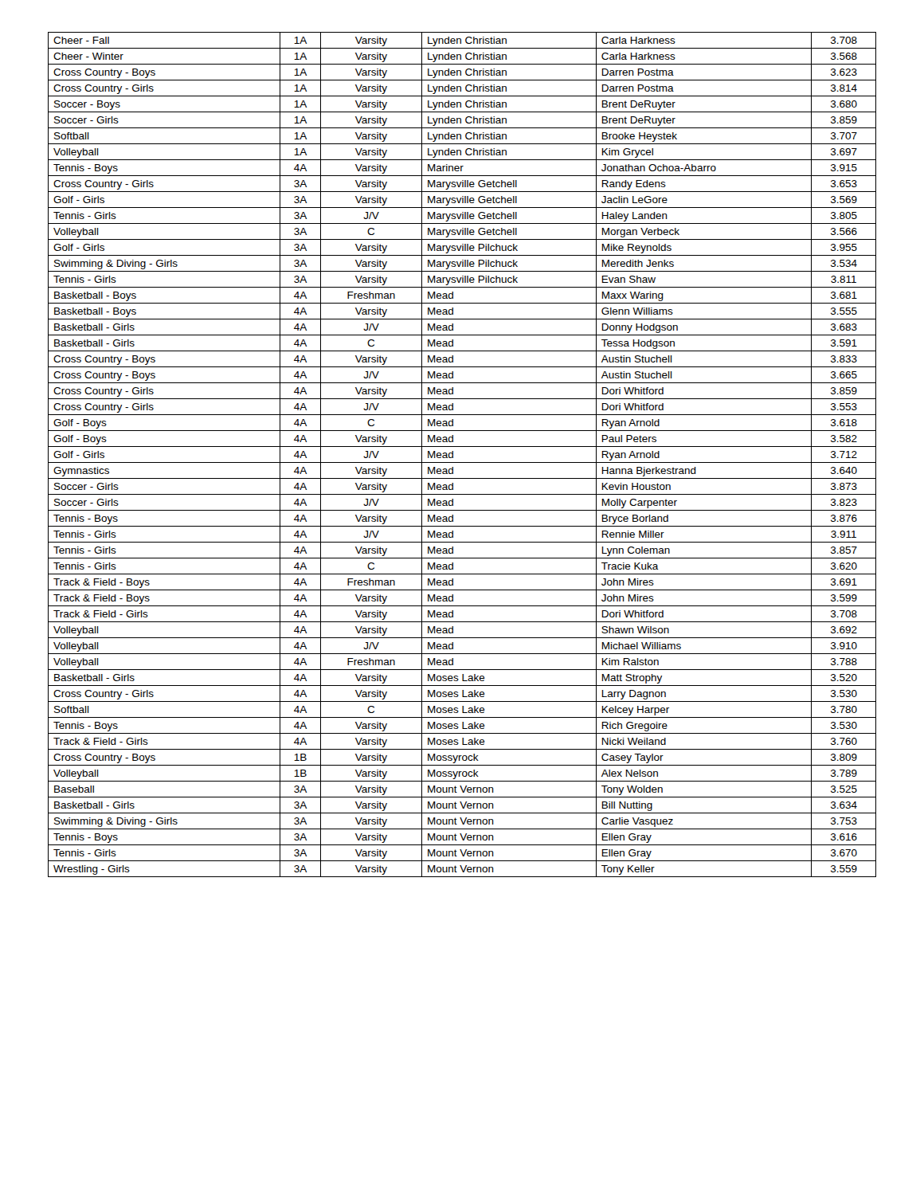| Cheer - Fall | 1A | Varsity | Lynden Christian | Carla Harkness | 3.708 |
| Cheer - Winter | 1A | Varsity | Lynden Christian | Carla Harkness | 3.568 |
| Cross Country - Boys | 1A | Varsity | Lynden Christian | Darren Postma | 3.623 |
| Cross Country - Girls | 1A | Varsity | Lynden Christian | Darren Postma | 3.814 |
| Soccer - Boys | 1A | Varsity | Lynden Christian | Brent DeRuyter | 3.680 |
| Soccer - Girls | 1A | Varsity | Lynden Christian | Brent DeRuyter | 3.859 |
| Softball | 1A | Varsity | Lynden Christian | Brooke Heystek | 3.707 |
| Volleyball | 1A | Varsity | Lynden Christian | Kim Grycel | 3.697 |
| Tennis - Boys | 4A | Varsity | Mariner | Jonathan Ochoa-Abarro | 3.915 |
| Cross Country - Girls | 3A | Varsity | Marysville Getchell | Randy Edens | 3.653 |
| Golf - Girls | 3A | Varsity | Marysville Getchell | Jaclin LeGore | 3.569 |
| Tennis - Girls | 3A | J/V | Marysville Getchell | Haley Landen | 3.805 |
| Volleyball | 3A | C | Marysville Getchell | Morgan Verbeck | 3.566 |
| Golf - Girls | 3A | Varsity | Marysville Pilchuck | Mike Reynolds | 3.955 |
| Swimming & Diving - Girls | 3A | Varsity | Marysville Pilchuck | Meredith Jenks | 3.534 |
| Tennis - Girls | 3A | Varsity | Marysville Pilchuck | Evan Shaw | 3.811 |
| Basketball - Boys | 4A | Freshman | Mead | Maxx Waring | 3.681 |
| Basketball - Boys | 4A | Varsity | Mead | Glenn Williams | 3.555 |
| Basketball - Girls | 4A | J/V | Mead | Donny Hodgson | 3.683 |
| Basketball - Girls | 4A | C | Mead | Tessa Hodgson | 3.591 |
| Cross Country - Boys | 4A | Varsity | Mead | Austin Stuchell | 3.833 |
| Cross Country - Boys | 4A | J/V | Mead | Austin Stuchell | 3.665 |
| Cross Country - Girls | 4A | Varsity | Mead | Dori Whitford | 3.859 |
| Cross Country - Girls | 4A | J/V | Mead | Dori Whitford | 3.553 |
| Golf - Boys | 4A | C | Mead | Ryan Arnold | 3.618 |
| Golf - Boys | 4A | Varsity | Mead | Paul Peters | 3.582 |
| Golf - Girls | 4A | J/V | Mead | Ryan Arnold | 3.712 |
| Gymnastics | 4A | Varsity | Mead | Hanna Bjerkestrand | 3.640 |
| Soccer - Girls | 4A | Varsity | Mead | Kevin Houston | 3.873 |
| Soccer - Girls | 4A | J/V | Mead | Molly Carpenter | 3.823 |
| Tennis - Boys | 4A | Varsity | Mead | Bryce Borland | 3.876 |
| Tennis - Girls | 4A | J/V | Mead | Rennie Miller | 3.911 |
| Tennis - Girls | 4A | Varsity | Mead | Lynn Coleman | 3.857 |
| Tennis - Girls | 4A | C | Mead | Tracie Kuka | 3.620 |
| Track & Field - Boys | 4A | Freshman | Mead | John Mires | 3.691 |
| Track & Field - Boys | 4A | Varsity | Mead | John Mires | 3.599 |
| Track & Field - Girls | 4A | Varsity | Mead | Dori Whitford | 3.708 |
| Volleyball | 4A | Varsity | Mead | Shawn Wilson | 3.692 |
| Volleyball | 4A | J/V | Mead | Michael Williams | 3.910 |
| Volleyball | 4A | Freshman | Mead | Kim Ralston | 3.788 |
| Basketball - Girls | 4A | Varsity | Moses Lake | Matt Strophy | 3.520 |
| Cross Country - Girls | 4A | Varsity | Moses Lake | Larry Dagnon | 3.530 |
| Softball | 4A | C | Moses Lake | Kelcey Harper | 3.780 |
| Tennis - Boys | 4A | Varsity | Moses Lake | Rich Gregoire | 3.530 |
| Track & Field - Girls | 4A | Varsity | Moses Lake | Nicki Weiland | 3.760 |
| Cross Country - Boys | 1B | Varsity | Mossyrock | Casey Taylor | 3.809 |
| Volleyball | 1B | Varsity | Mossyrock | Alex Nelson | 3.789 |
| Baseball | 3A | Varsity | Mount Vernon | Tony Wolden | 3.525 |
| Basketball - Girls | 3A | Varsity | Mount Vernon | Bill Nutting | 3.634 |
| Swimming & Diving - Girls | 3A | Varsity | Mount Vernon | Carlie Vasquez | 3.753 |
| Tennis - Boys | 3A | Varsity | Mount Vernon | Ellen Gray | 3.616 |
| Tennis - Girls | 3A | Varsity | Mount Vernon | Ellen Gray | 3.670 |
| Wrestling - Girls | 3A | Varsity | Mount Vernon | Tony Keller | 3.559 |